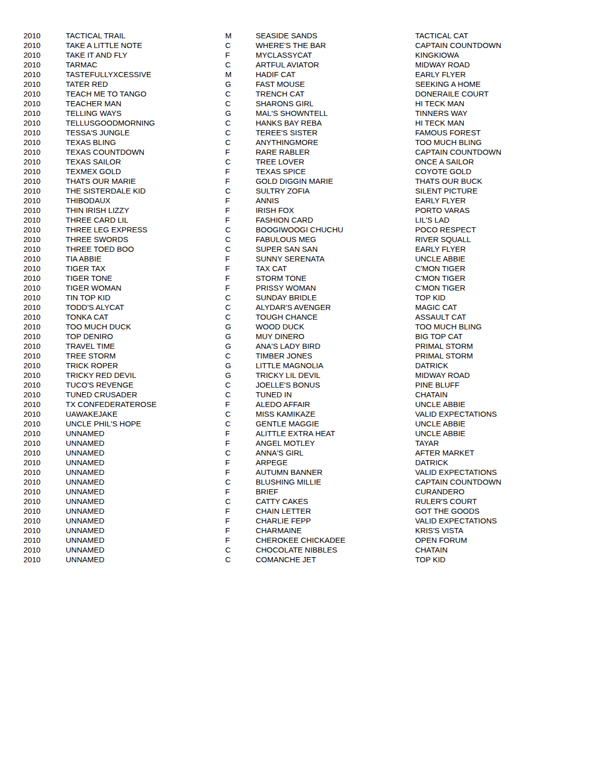| 2010 | TACTICAL TRAIL | M | SEASIDE SANDS | TACTICAL CAT |
| 2010 | TAKE A LITTLE NOTE | C | WHERE'S THE BAR | CAPTAIN COUNTDOWN |
| 2010 | TAKE IT AND FLY | F | MYCLASSYCAT | KINGKIOWA |
| 2010 | TARMAC | C | ARTFUL AVIATOR | MIDWAY ROAD |
| 2010 | TASTEFULLYXCESSIVE | M | HADIF CAT | EARLY FLYER |
| 2010 | TATER RED | G | FAST MOUSE | SEEKING A HOME |
| 2010 | TEACH ME TO TANGO | C | TRENCH CAT | DONERAILE COURT |
| 2010 | TEACHER MAN | C | SHARONS GIRL | HI TECK MAN |
| 2010 | TELLING WAYS | G | MAL'S SHOWNTELL | TINNERS WAY |
| 2010 | TELLUSGOODMORNING | C | HANKS BAY REBA | HI TECK MAN |
| 2010 | TESSA'S JUNGLE | C | TEREE'S SISTER | FAMOUS FOREST |
| 2010 | TEXAS BLING | C | ANYTHINGMORE | TOO MUCH BLING |
| 2010 | TEXAS COUNTDOWN | F | RARE RABLER | CAPTAIN COUNTDOWN |
| 2010 | TEXAS SAILOR | C | TREE LOVER | ONCE A SAILOR |
| 2010 | TEXMEX GOLD | F | TEXAS SPICE | COYOTE GOLD |
| 2010 | THATS OUR MARIE | F | GOLD DIGGIN MARIE | THATS OUR BUCK |
| 2010 | THE SISTERDALE KID | C | SULTRY ZOFIA | SILENT PICTURE |
| 2010 | THIBODAUX | F | ANNIS | EARLY FLYER |
| 2010 | THIN IRISH LIZZY | F | IRISH FOX | PORTO VARAS |
| 2010 | THREE CARD LIL | F | FASHION CARD | LIL'S LAD |
| 2010 | THREE LEG EXPRESS | C | BOOGIWOOGI CHUCHU | POCO RESPECT |
| 2010 | THREE SWORDS | C | FABULOUS MEG | RIVER SQUALL |
| 2010 | THREE TOED BOO | C | SUPER SAN SAN | EARLY FLYER |
| 2010 | TIA ABBIE | F | SUNNY SERENATA | UNCLE ABBIE |
| 2010 | TIGER TAX | F | TAX CAT | C'MON TIGER |
| 2010 | TIGER TONE | F | STORM TONE | C'MON TIGER |
| 2010 | TIGER WOMAN | F | PRISSY WOMAN | C'MON TIGER |
| 2010 | TIN TOP KID | C | SUNDAY BRIDLE | TOP KID |
| 2010 | TODD'S ALYCAT | C | ALYDAR'S AVENGER | MAGIC CAT |
| 2010 | TONKA CAT | C | TOUGH CHANCE | ASSAULT CAT |
| 2010 | TOO MUCH DUCK | G | WOOD DUCK | TOO MUCH BLING |
| 2010 | TOP DENIRO | G | MUY DINERO | BIG TOP CAT |
| 2010 | TRAVEL TIME | G | ANA'S LADY BIRD | PRIMAL STORM |
| 2010 | TREE STORM | C | TIMBER JONES | PRIMAL STORM |
| 2010 | TRICK ROPER | G | LITTLE MAGNOLIA | DATRICK |
| 2010 | TRICKY RED DEVIL | G | TRICKY LIL DEVIL | MIDWAY ROAD |
| 2010 | TUCO'S REVENGE | C | JOELLE'S BONUS | PINE BLUFF |
| 2010 | TUNED CRUSADER | C | TUNED IN | CHATAIN |
| 2010 | TX CONFEDERATEROSE | F | ALEDO AFFAIR | UNCLE ABBIE |
| 2010 | UAWAKEJAKE | C | MISS KAMIKAZE | VALID EXPECTATIONS |
| 2010 | UNCLE PHIL'S HOPE | C | GENTLE MAGGIE | UNCLE ABBIE |
| 2010 | UNNAMED | F | ALITTLE EXTRA HEAT | UNCLE ABBIE |
| 2010 | UNNAMED | F | ANGEL MOTLEY | TAYAR |
| 2010 | UNNAMED | C | ANNA'S GIRL | AFTER MARKET |
| 2010 | UNNAMED | F | ARPEGE | DATRICK |
| 2010 | UNNAMED | F | AUTUMN BANNER | VALID EXPECTATIONS |
| 2010 | UNNAMED | C | BLUSHING MILLIE | CAPTAIN COUNTDOWN |
| 2010 | UNNAMED | F | BRIEF | CURANDERO |
| 2010 | UNNAMED | C | CATTY CAKES | RULER'S COURT |
| 2010 | UNNAMED | F | CHAIN LETTER | GOT THE GOODS |
| 2010 | UNNAMED | F | CHARLIE FEPP | VALID EXPECTATIONS |
| 2010 | UNNAMED | F | CHARMAINE | KRIS'S VISTA |
| 2010 | UNNAMED | F | CHEROKEE CHICKADEE | OPEN FORUM |
| 2010 | UNNAMED | C | CHOCOLATE NIBBLES | CHATAIN |
| 2010 | UNNAMED | C | COMANCHE JET | TOP KID |